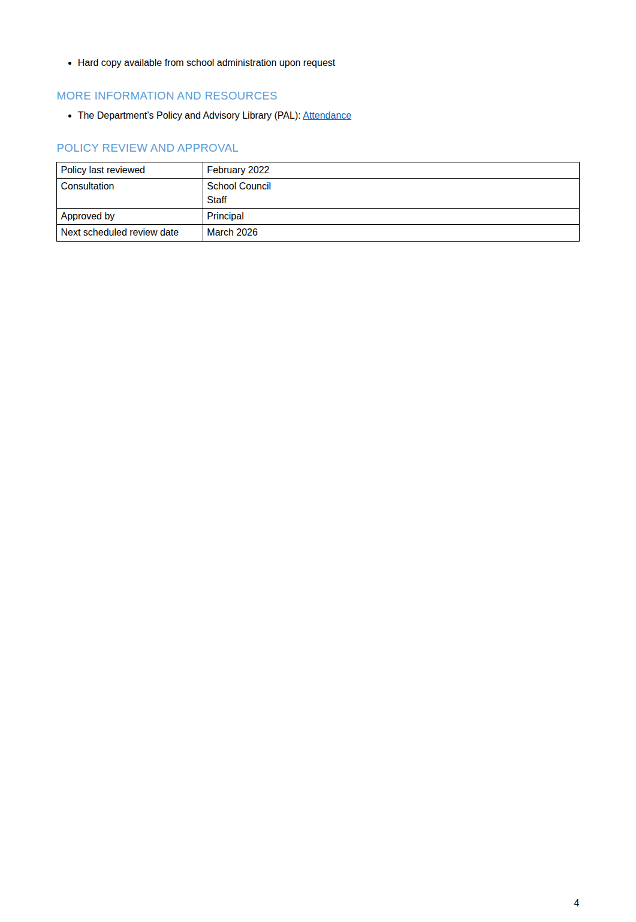Hard copy available from school administration upon request
MORE INFORMATION AND RESOURCES
The Department’s Policy and Advisory Library (PAL): Attendance
POLICY REVIEW AND APPROVAL
| Policy last reviewed | February 2022 |
| Consultation | School Council Staff |
| Approved by | Principal |
| Next scheduled review date | March 2026 |
4